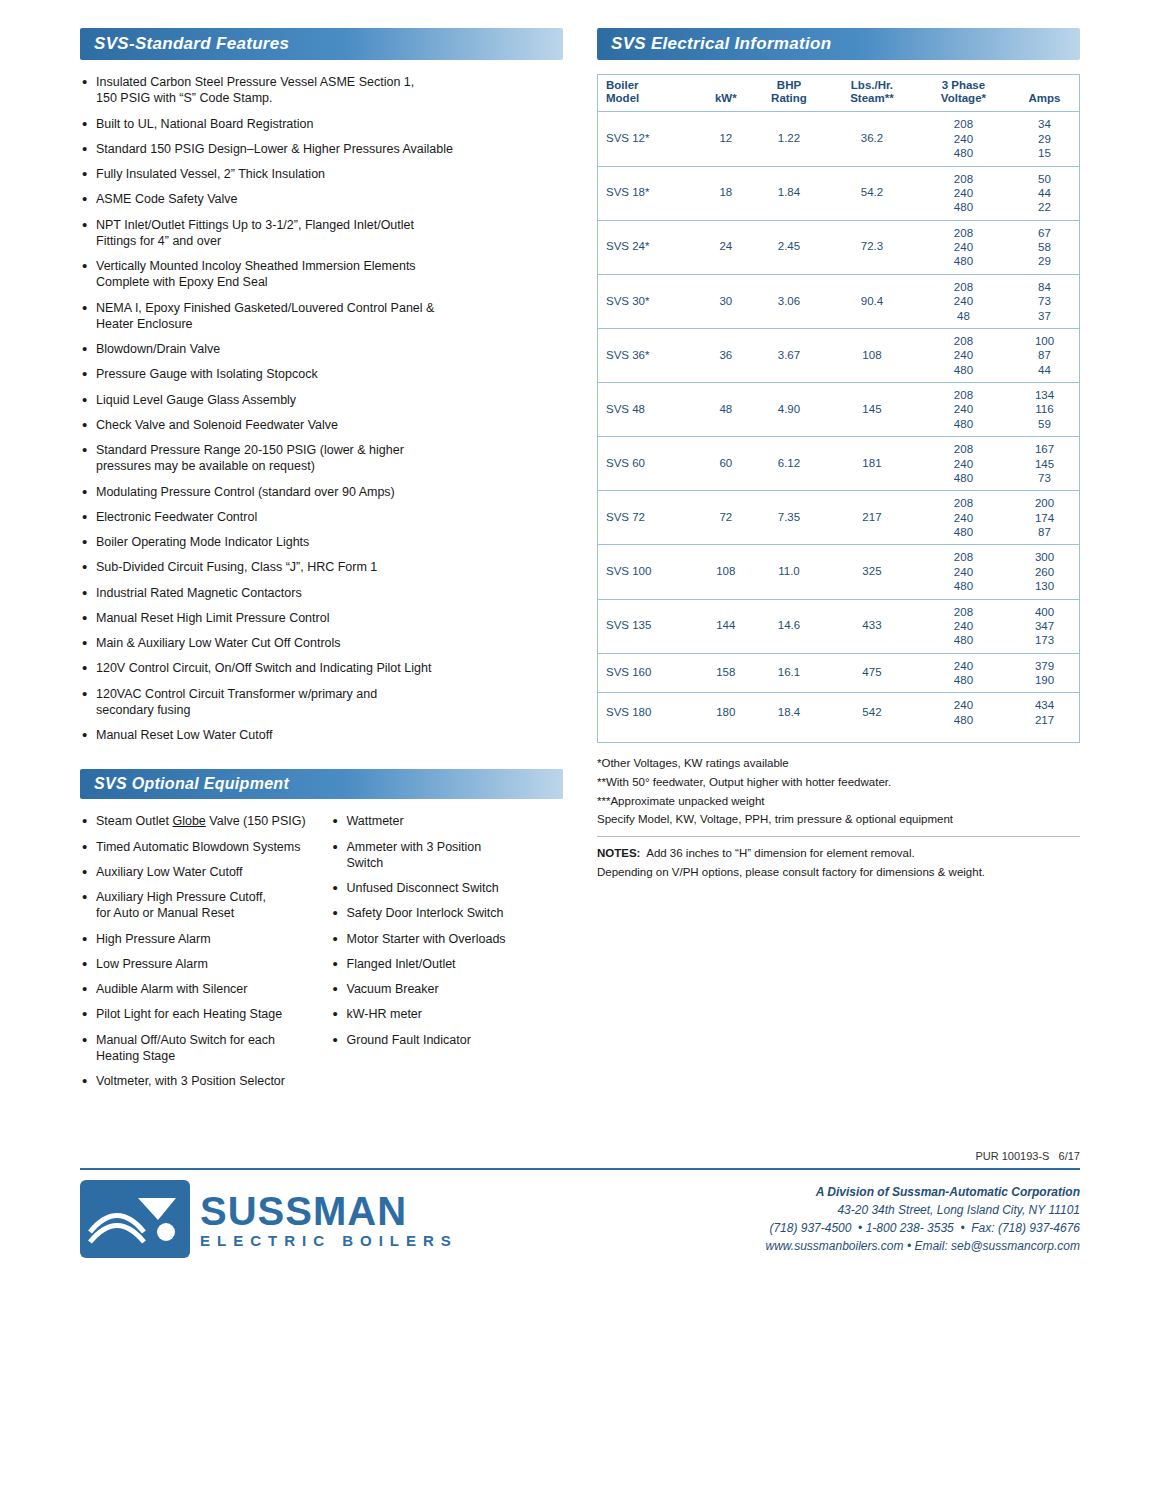SVS-Standard Features
Insulated Carbon Steel Pressure Vessel ASME Section 1,
150 PSIG with “S” Code Stamp.
Built to UL, National Board Registration
Standard 150 PSIG Design–Lower & Higher Pressures Available
Fully Insulated Vessel, 2” Thick Insulation
ASME Code Safety Valve
NPT Inlet/Outlet Fittings Up to 3-1/2”, Flanged Inlet/Outlet
Fittings for 4” and over
Vertically Mounted Incoloy Sheathed Immersion Elements
Complete with Epoxy End Seal
NEMA I, Epoxy Finished Gasketed/Louvered Control Panel &
Heater Enclosure
Blowdown/Drain Valve
Pressure Gauge with Isolating Stopcock
Liquid Level Gauge Glass Assembly
Check Valve and Solenoid Feedwater Valve
Standard Pressure Range 20-150 PSIG (lower & higher
pressures may be available on request)
Modulating Pressure Control (standard over 90 Amps)
Electronic Feedwater Control
Boiler Operating Mode Indicator Lights
Sub-Divided Circuit Fusing, Class “J”, HRC Form 1
Industrial Rated Magnetic Contactors
Manual Reset High Limit Pressure Control
Main & Auxiliary Low Water Cut Off Controls
120V Control Circuit, On/Off Switch and Indicating Pilot Light
120VAC Control Circuit Transformer w/primary and
secondary fusing
Manual Reset Low Water Cutoff
SVS Optional Equipment
Steam Outlet Globe Valve (150 PSIG)
Timed Automatic Blowdown Systems
Auxiliary Low Water Cutoff
Auxiliary High Pressure Cutoff,
for Auto or Manual Reset
High Pressure Alarm
Low Pressure Alarm
Audible Alarm with Silencer
Pilot Light for each Heating Stage
Manual Off/Auto Switch for each
Heating Stage
Voltmeter, with 3 Position Selector
Wattmeter
Ammeter with 3 Position
Switch
Unfused Disconnect Switch
Safety Door Interlock Switch
Motor Starter with Overloads
Flanged Inlet/Outlet
Vacuum Breaker
kW-HR meter
Ground Fault Indicator
SVS Electrical Information
| Boiler Model | kW * | BHP Rating | Lbs./Hr. Steam ** | 3 Phase Voltage * | Amps |
| --- | --- | --- | --- | --- | --- |
| SVS 12* | 12 | 1.22 | 36.2 | 208 240 480 | 34 29 15 |
| SVS 18* | 18 | 1.84 | 54.2 | 208 240 480 | 50 44 22 |
| SVS 24* | 24 | 2.45 | 72.3 | 208 240 480 | 67 58 29 |
| SVS 30* | 30 | 3.06 | 90.4 | 208 240 48 | 84 73 37 |
| SVS 36* | 36 | 3.67 | 108 | 208 240 480 | 100 87 44 |
| SVS 48 | 48 | 4.90 | 145 | 208 240 480 | 134 116 59 |
| SVS 60 | 60 | 6.12 | 181 | 208 240 480 | 167 145 73 |
| SVS 72 | 72 | 7.35 | 217 | 208 240 480 | 200 174 87 |
| SVS 100 | 108 | 11.0 | 325 | 208 240 480 | 300 260 130 |
| SVS 135 | 144 | 14.6 | 433 | 208 240 480 | 400 347 173 |
| SVS 160 | 158 | 16.1 | 475 | 240 480 | 379 190 |
| SVS 180 | 180 | 18.4 | 542 | 240 480 | 434 217 |
*Other Voltages, KW ratings available
**With 50° feedwater, Output higher with hotter feedwater.
***Approximate unpacked weight
Specify Model, KW, Voltage, PPH, trim pressure & optional equipment
NOTES: Add 36 inches to “H” dimension for element removal.
Depending on V/PH options, please consult factory for dimensions & weight.
PUR 100193-S 6/17
SUSSMAN
ELECTRIC BOILERS
A Division of Sussman-Automatic Corporation
43-20 34th Street, Long Island City, NY 11101
(718) 937-4500 • 1-800 238- 3535 • Fax: (718) 937-4676
www.sussmanboilers.com • Email: seb@sussmancorp.com